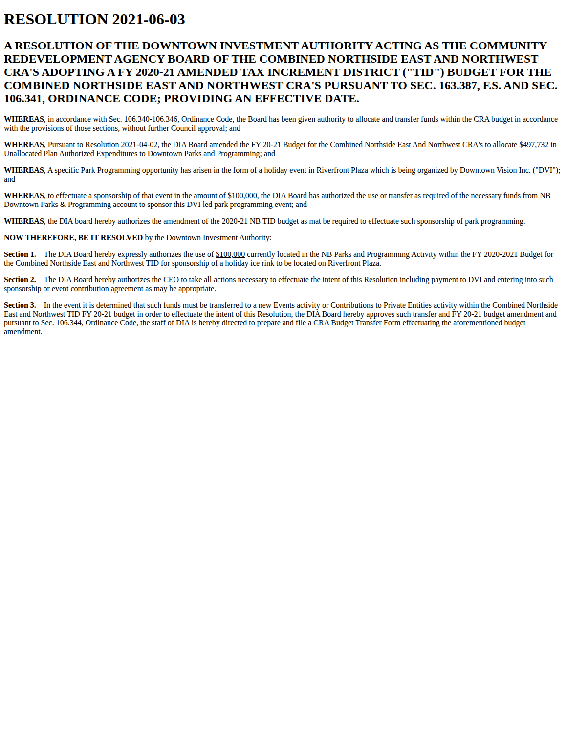RESOLUTION 2021-06-03
A RESOLUTION OF THE DOWNTOWN INVESTMENT AUTHORITY ACTING AS THE COMMUNITY REDEVELOPMENT AGENCY BOARD OF THE COMBINED NORTHSIDE EAST AND NORTHWEST CRA'S ADOPTING A FY 2020-21 AMENDED TAX INCREMENT DISTRICT ("TID") BUDGET FOR THE COMBINED NORTHSIDE EAST AND NORTHWEST CRA'S PURSUANT TO SEC. 163.387, F.S. AND SEC. 106.341, ORDINANCE CODE; PROVIDING AN EFFECTIVE DATE.
WHEREAS, in accordance with Sec. 106.340-106.346, Ordinance Code, the Board has been given authority to allocate and transfer funds within the CRA budget in accordance with the provisions of those sections, without further Council approval; and
WHEREAS, Pursuant to Resolution 2021-04-02, the DIA Board amended the FY 20-21 Budget for the Combined Northside East And Northwest CRA's to allocate $497,732 in Unallocated Plan Authorized Expenditures to Downtown Parks and Programming; and
WHEREAS, A specific Park Programming opportunity has arisen in the form of a holiday event in Riverfront Plaza which is being organized by Downtown Vision Inc. ("DVI"); and
WHEREAS, to effectuate a sponsorship of that event in the amount of $100,000, the DIA Board has authorized the use or transfer as required of the necessary funds from NB Downtown Parks & Programming account to sponsor this DVI led park programming event; and
WHEREAS, the DIA board hereby authorizes the amendment of the 2020-21 NB TID budget as mat be required to effectuate such sponsorship of park programming.
NOW THEREFORE, BE IT RESOLVED by the Downtown Investment Authority:
Section 1. The DIA Board hereby expressly authorizes the use of $100,000 currently located in the NB Parks and Programming Activity within the FY 2020-2021 Budget for the Combined Northside East and Northwest TID for sponsorship of a holiday ice rink to be located on Riverfront Plaza.
Section 2. The DIA Board hereby authorizes the CEO to take all actions necessary to effectuate the intent of this Resolution including payment to DVI and entering into such sponsorship or event contribution agreement as may be appropriate.
Section 3. In the event it is determined that such funds must be transferred to a new Events activity or Contributions to Private Entities activity within the Combined Northside East and Northwest TID FY 20-21 budget in order to effectuate the intent of this Resolution, the DIA Board hereby approves such transfer and FY 20-21 budget amendment and pursuant to Sec. 106.344, Ordinance Code, the staff of DIA is hereby directed to prepare and file a CRA Budget Transfer Form effectuating the aforementioned budget amendment.